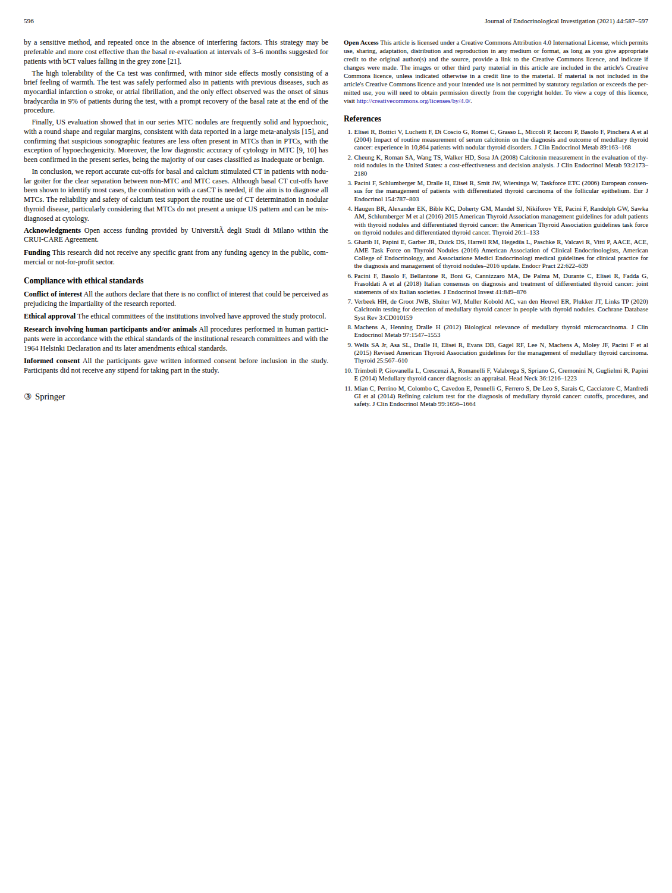596
Journal of Endocrinological Investigation (2021) 44:587–597
by a sensitive method, and repeated once in the absence of interfering factors. This strategy may be preferable and more cost effective than the basal re-evaluation at intervals of 3–6 months suggested for patients with bCT values falling in the grey zone [21].
The high tolerability of the Ca test was confirmed, with minor side effects mostly consisting of a brief feeling of warmth. The test was safely performed also in patients with previous diseases, such as myocardial infarction o stroke, or atrial fibrillation, and the only effect observed was the onset of sinus bradycardia in 9% of patients during the test, with a prompt recovery of the basal rate at the end of the procedure.
Finally, US evaluation showed that in our series MTC nodules are frequently solid and hypoechoic, with a round shape and regular margins, consistent with data reported in a large meta-analysis [15], and confirming that suspicious sonographic features are less often present in MTCs than in PTCs, with the exception of hypoechogenicity. Moreover, the low diagnostic accuracy of cytology in MTC [9, 10] has been confirmed in the present series, being the majority of our cases classified as inadequate or benign.
In conclusion, we report accurate cut-offs for basal and calcium stimulated CT in patients with nodular goiter for the clear separation between non-MTC and MTC cases. Although basal CT cut-offs have been shown to identify most cases, the combination with a casCT is needed, if the aim is to diagnose all MTCs. The reliability and safety of calcium test support the routine use of CT determination in nodular thyroid disease, particularly considering that MTCs do not present a unique US pattern and can be misdiagnosed at cytology.
Acknowledgments Open access funding provided by UniversitÃ degli Studi di Milano within the CRUI-CARE Agreement.
Funding This research did not receive any specific grant from any funding agency in the public, commercial or not-for-profit sector.
Compliance with ethical standards
Conflict of interest All the authors declare that there is no conflict of interest that could be perceived as prejudicing the impartiality of the research reported.
Ethical approval The ethical committees of the institutions involved have approved the study protocol.
Research involving human participants and/or animals All procedures performed in human participants were in accordance with the ethical standards of the institutional research committees and with the 1964 Helsinki Declaration and its later amendments ethical standards.
Informed consent All the participants gave written informed consent before inclusion in the study. Participants did not receive any stipend for taking part in the study.
③ Springer
Open Access This article is licensed under a Creative Commons Attribution 4.0 International License, which permits use, sharing, adaptation, distribution and reproduction in any medium or format, as long as you give appropriate credit to the original author(s) and the source, provide a link to the Creative Commons licence, and indicate if changes were made. The images or other third party material in this article are included in the article's Creative Commons licence, unless indicated otherwise in a credit line to the material. If material is not included in the article's Creative Commons licence and your intended use is not permitted by statutory regulation or exceeds the permitted use, you will need to obtain permission directly from the copyright holder. To view a copy of this licence, visit http://creativecommons.org/licenses/by/4.0/.
References
Elisei R, Bottici V, Luchetti F, Di Coscio G, Romei C, Grasso L, Miccoli P, Iacconi P, Basolo F, Pinchera A et al (2004) Impact of routine measurement of serum calcitonin on the diagnosis and outcome of medullary thyroid cancer: experience in 10,864 patients with nodular thyroid disorders. J Clin Endocrinol Metab 89:163–168
Cheung K, Roman SA, Wang TS, Walker HD, Sosa JA (2008) Calcitonin measurement in the evaluation of thyroid nodules in the United States: a cost-effectiveness and decision analysis. J Clin Endocrinol Metab 93:2173–2180
Pacini F, Schlumberger M, Dralle H, Elisei R, Smit JW, Wiersinga W, Taskforce ETC (2006) European consensus for the management of patients with differentiated thyroid carcinoma of the follicular epithelium. Eur J Endocrinol 154:787–803
Haugen BR, Alexander EK, Bible KC, Doherty GM, Mandel SJ, Nikiforov YE, Pacini F, Randolph GW, Sawka AM, Schlumberger M et al (2016) 2015 American Thyroid Association management guidelines for adult patients with thyroid nodules and differentiated thyroid cancer: the American Thyroid Association guidelines task force on thyroid nodules and differentiated thyroid cancer. Thyroid 26:1–133
Gharib H, Papini E, Garber JR, Duick DS, Harrell RM, Hegedüs L, Paschke R, Valcavi R, Vitti P, AACE, ACE, AME Task Force on Thyroid Nodules (2016) American Association of Clinical Endocrinologists, American College of Endocrinology, and Associazione Medici Endocrinologi medical guidelines for clinical practice for the diagnosis and management of thyroid nodules–2016 update. Endocr Pract 22:622–639
Pacini F, Basolo F, Bellantone R, Boni G, Cannizzaro MA, De Palma M, Durante C, Elisei R, Fadda G, Frasoldati A et al (2018) Italian consensus on diagnosis and treatment of differentiated thyroid cancer: joint statements of six Italian societies. J Endocrinol Invest 41:849–876
Verbeek HH, de Groot JWB, Sluiter WJ, Muller Kobold AC, van den Heuvel ER, Plukker JT, Links TP (2020) Calcitonin testing for detection of medullary thyroid cancer in people with thyroid nodules. Cochrane Database Syst Rev 3:CD010159
Machens A, Henning Dralle H (2012) Biological relevance of medullary thyroid microcarcinoma. J Clin Endocrinol Metab 97:1547–1553
Wells SA Jr, Asa SL, Dralle H, Elisei R, Evans DB, Gagel RF, Lee N, Machens A, Moley JF, Pacini F et al (2015) Revised American Thyroid Association guidelines for the management of medullary thyroid carcinoma. Thyroid 25:567–610
Trimboli P, Giovanella L, Crescenzi A, Romanelli F, Valabrega S, Spriano G, Cremonini N, Guglielmi R, Papini E (2014) Medullary thyroid cancer diagnosis: an appraisal. Head Neck 36:1216–1223
Mian C, Perrino M, Colombo C, Cavedon E, Pennelli G, Ferrero S, De Leo S, Sarais C, Cacciatore C, Manfredi GI et al (2014) Refining calcium test for the diagnosis of medullary thyroid cancer: cutoffs, procedures, and safety. J Clin Endocrinol Metab 99:1656–1664